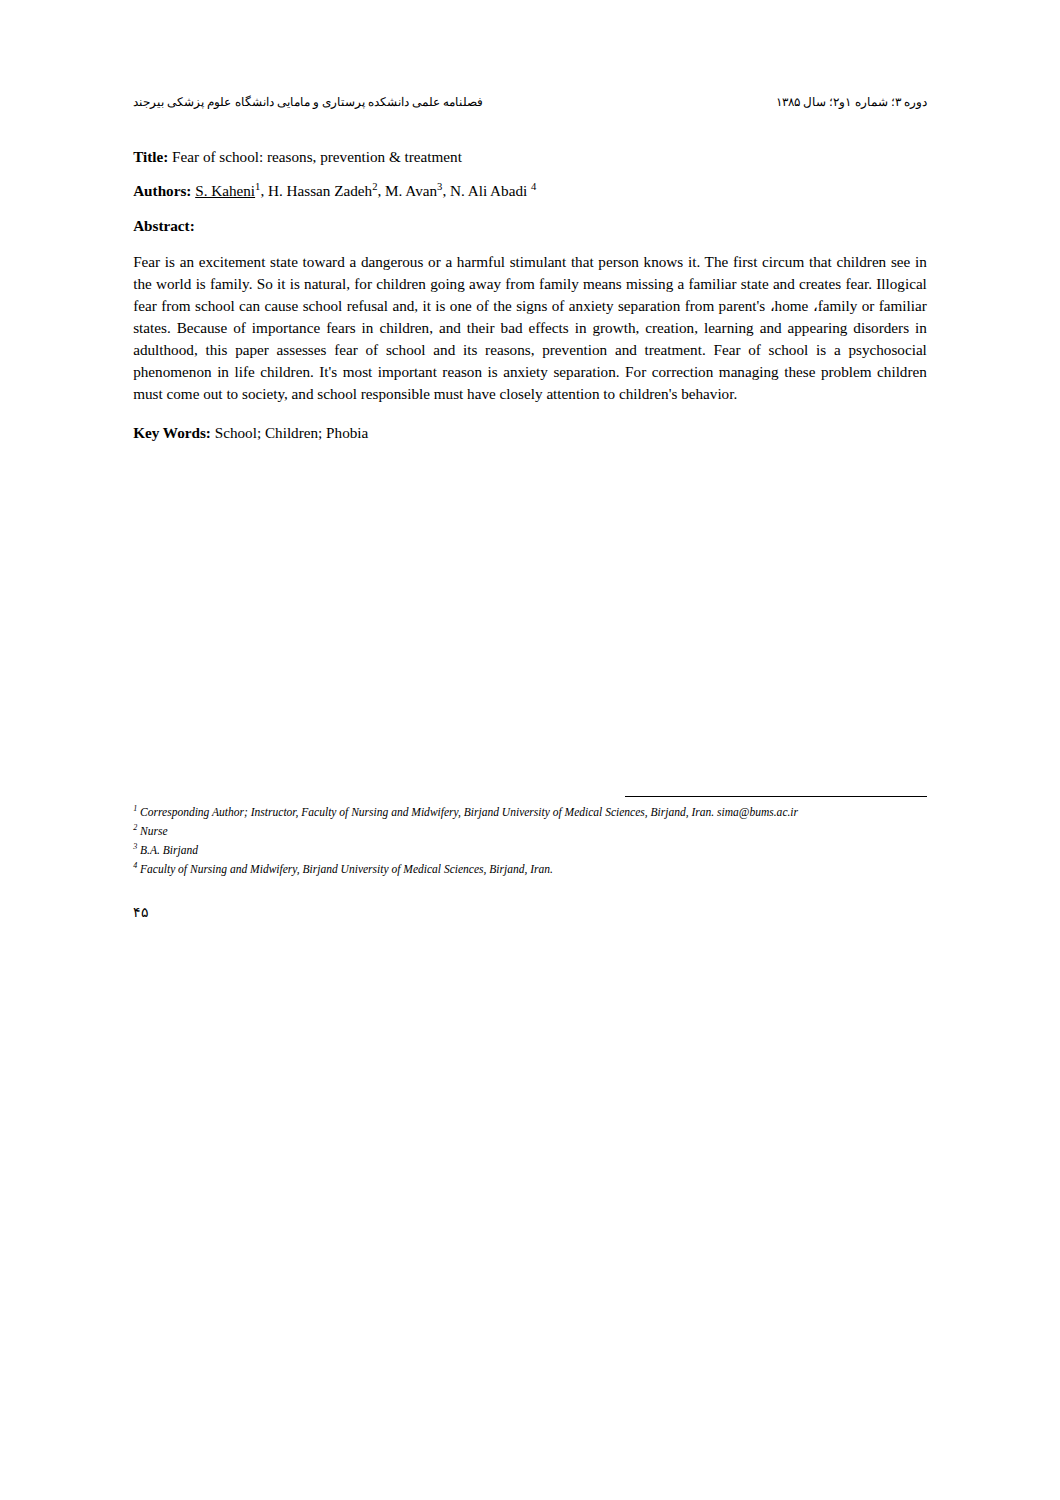دوره ۳؛ شماره ۱و۲؛ سال ۱۳۸۵ فصلنامه علمی دانشکده پرستاری و مامایی دانشگاه علوم پزشکی بیرجند
Title: Fear of school: reasons, prevention & treatment
Authors: S. Kaheni1, H. Hassan Zadeh2, M. Avan3, N. Ali Abadi 4
Abstract:
Fear is an excitement state toward a dangerous or a harmful stimulant that person knows it. The first circum that children see in the world is family. So it is natural, for children going away from family means missing a familiar state and creates fear. Illogical fear from school can cause school refusal and, it is one of the signs of anxiety separation from parent's ،home ،family or familiar states. Because of importance fears in children, and their bad effects in growth, creation, learning and appearing disorders in adulthood, this paper assesses fear of school and its reasons, prevention and treatment. Fear of school is a psychosocial phenomenon in life children. It's most important reason is anxiety separation. For correction managing these problem children must come out to society, and school responsible must have closely attention to children's behavior.
Key Words: School; Children; Phobia
1 Corresponding Author; Instructor, Faculty of Nursing and Midwifery, Birjand University of Medical Sciences, Birjand, Iran. sima@bums.ac.ir
2 Nurse
3 B.A. Birjand
4 Faculty of Nursing and Midwifery, Birjand University of Medical Sciences, Birjand, Iran.
۴۵